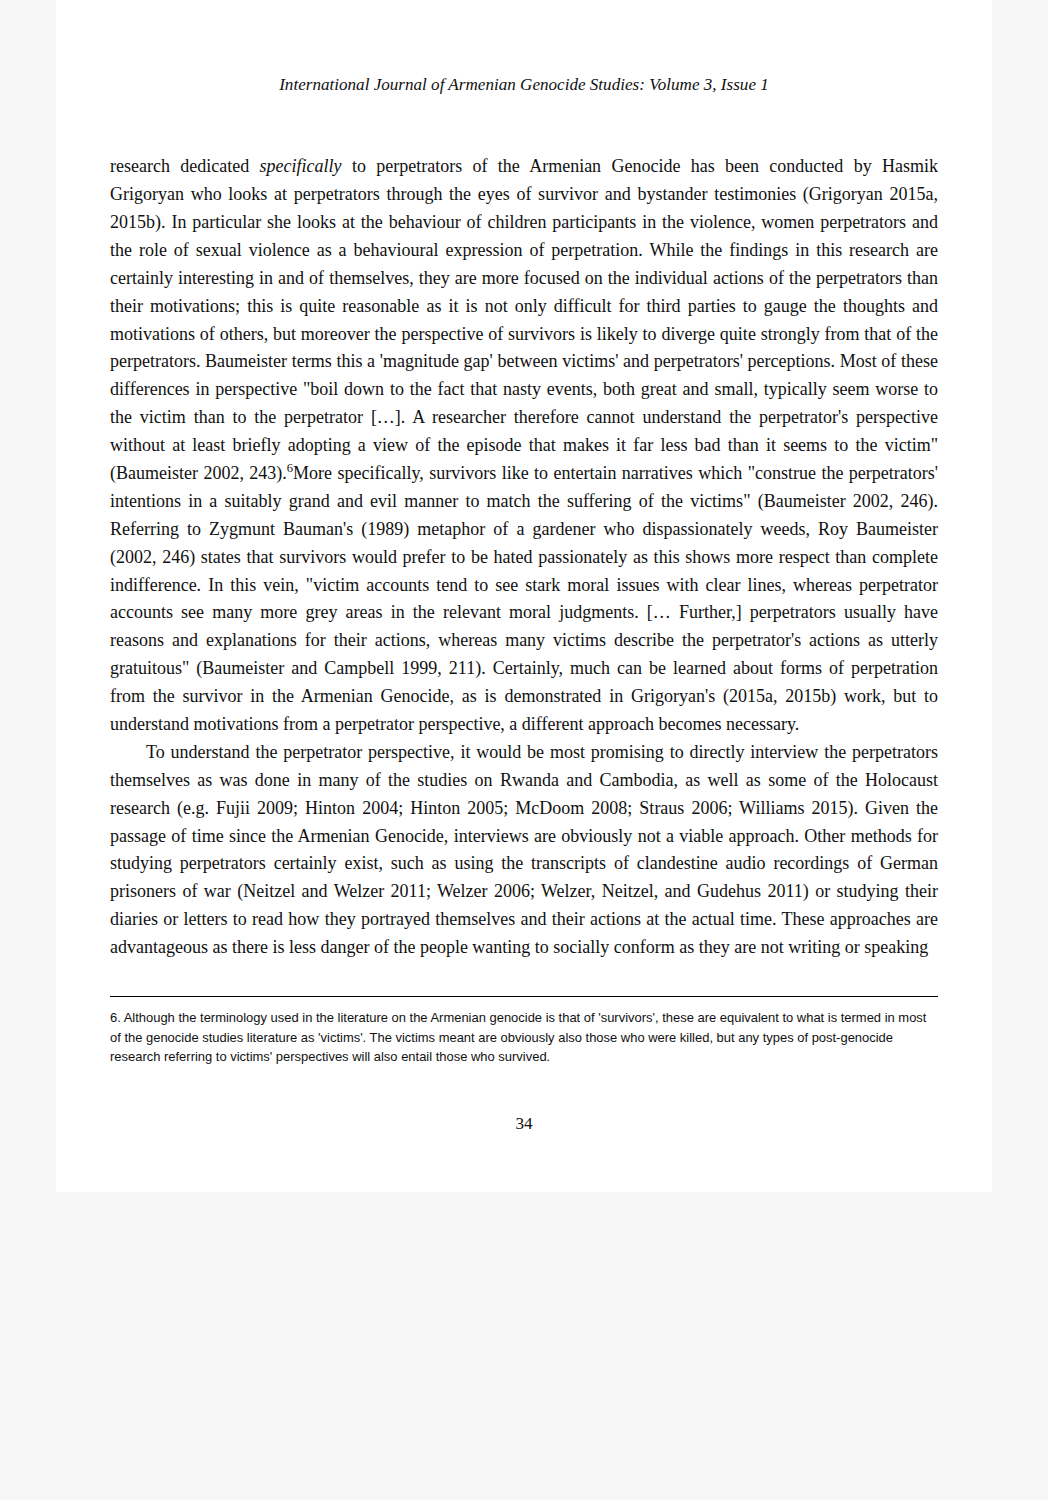International Journal of Armenian Genocide Studies: Volume 3, Issue 1
research dedicated specifically to perpetrators of the Armenian Genocide has been conducted by Hasmik Grigoryan who looks at perpetrators through the eyes of survivor and bystander testimonies (Grigoryan 2015a, 2015b). In particular she looks at the behaviour of children participants in the violence, women perpetrators and the role of sexual violence as a behavioural expression of perpetration. While the findings in this research are certainly interesting in and of themselves, they are more focused on the individual actions of the perpetrators than their motivations; this is quite reasonable as it is not only difficult for third parties to gauge the thoughts and motivations of others, but moreover the perspective of survivors is likely to diverge quite strongly from that of the perpetrators. Baumeister terms this a 'magnitude gap' between victims' and perpetrators' perceptions. Most of these differences in perspective "boil down to the fact that nasty events, both great and small, typically seem worse to the victim than to the perpetrator […]. A researcher therefore cannot understand the perpetrator's perspective without at least briefly adopting a view of the episode that makes it far less bad than it seems to the victim" (Baumeister 2002, 243).6More specifically, survivors like to entertain narratives which "construe the perpetrators' intentions in a suitably grand and evil manner to match the suffering of the victims" (Baumeister 2002, 246). Referring to Zygmunt Bauman's (1989) metaphor of a gardener who dispassionately weeds, Roy Baumeister (2002, 246) states that survivors would prefer to be hated passionately as this shows more respect than complete indifference. In this vein, "victim accounts tend to see stark moral issues with clear lines, whereas perpetrator accounts see many more grey areas in the relevant moral judgments. [… Further,] perpetrators usually have reasons and explanations for their actions, whereas many victims describe the perpetrator's actions as utterly gratuitous" (Baumeister and Campbell 1999, 211). Certainly, much can be learned about forms of perpetration from the survivor in the Armenian Genocide, as is demonstrated in Grigoryan's (2015a, 2015b) work, but to understand motivations from a perpetrator perspective, a different approach becomes necessary.
To understand the perpetrator perspective, it would be most promising to directly interview the perpetrators themselves as was done in many of the studies on Rwanda and Cambodia, as well as some of the Holocaust research (e.g. Fujii 2009; Hinton 2004; Hinton 2005; McDoom 2008; Straus 2006; Williams 2015). Given the passage of time since the Armenian Genocide, interviews are obviously not a viable approach. Other methods for studying perpetrators certainly exist, such as using the transcripts of clandestine audio recordings of German prisoners of war (Neitzel and Welzer 2011; Welzer 2006; Welzer, Neitzel, and Gudehus 2011) or studying their diaries or letters to read how they portrayed themselves and their actions at the actual time. These approaches are advantageous as there is less danger of the people wanting to socially conform as they are not writing or speaking
6. Although the terminology used in the literature on the Armenian genocide is that of 'survivors', these are equivalent to what is termed in most of the genocide studies literature as 'victims'. The victims meant are obviously also those who were killed, but any types of post-genocide research referring to victims' perspectives will also entail those who survived.
34